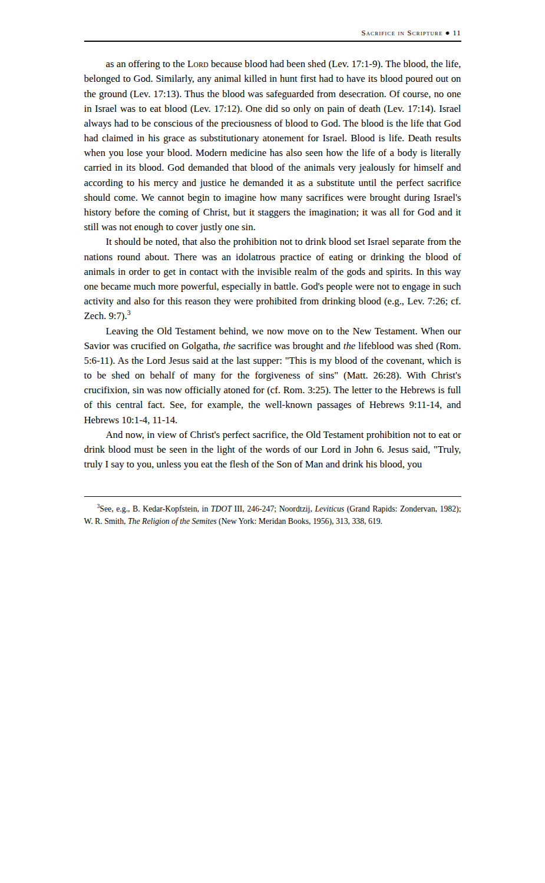Sacrifice in Scripture ● 11
as an offering to the Lord because blood had been shed (Lev. 17:1-9). The blood, the life, belonged to God. Similarly, any animal killed in hunt first had to have its blood poured out on the ground (Lev. 17:13). Thus the blood was safeguarded from desecration. Of course, no one in Israel was to eat blood (Lev. 17:12). One did so only on pain of death (Lev. 17:14). Israel always had to be conscious of the preciousness of blood to God. The blood is the life that God had claimed in his grace as substitutionary atonement for Israel. Blood is life. Death results when you lose your blood. Modern medicine has also seen how the life of a body is literally carried in its blood. God demanded that blood of the animals very jealously for himself and according to his mercy and justice he demanded it as a substitute until the perfect sacrifice should come. We cannot begin to imagine how many sacrifices were brought during Israel's history before the coming of Christ, but it staggers the imagination; it was all for God and it still was not enough to cover justly one sin.
It should be noted, that also the prohibition not to drink blood set Israel separate from the nations round about. There was an idolatrous practice of eating or drinking the blood of animals in order to get in contact with the invisible realm of the gods and spirits. In this way one became much more powerful, especially in battle. God's people were not to engage in such activity and also for this reason they were prohibited from drinking blood (e.g., Lev. 7:26; cf. Zech. 9:7).3
Leaving the Old Testament behind, we now move on to the New Testament. When our Savior was crucified on Golgatha, the sacrifice was brought and the lifeblood was shed (Rom. 5:6-11). As the Lord Jesus said at the last supper: "This is my blood of the covenant, which is to be shed on behalf of many for the forgiveness of sins" (Matt. 26:28). With Christ's crucifixion, sin was now officially atoned for (cf. Rom. 3:25). The letter to the Hebrews is full of this central fact. See, for example, the well-known passages of Hebrews 9:11-14, and Hebrews 10:1-4, 11-14.
And now, in view of Christ's perfect sacrifice, the Old Testament prohibition not to eat or drink blood must be seen in the light of the words of our Lord in John 6. Jesus said, "Truly, truly I say to you, unless you eat the flesh of the Son of Man and drink his blood, you
3See, e.g., B. Kedar-Kopfstein, in TDOT III, 246-247; Noordtzij, Leviticus (Grand Rapids: Zondervan, 1982); W. R. Smith, The Religion of the Semites (New York: Meridan Books, 1956), 313, 338, 619.